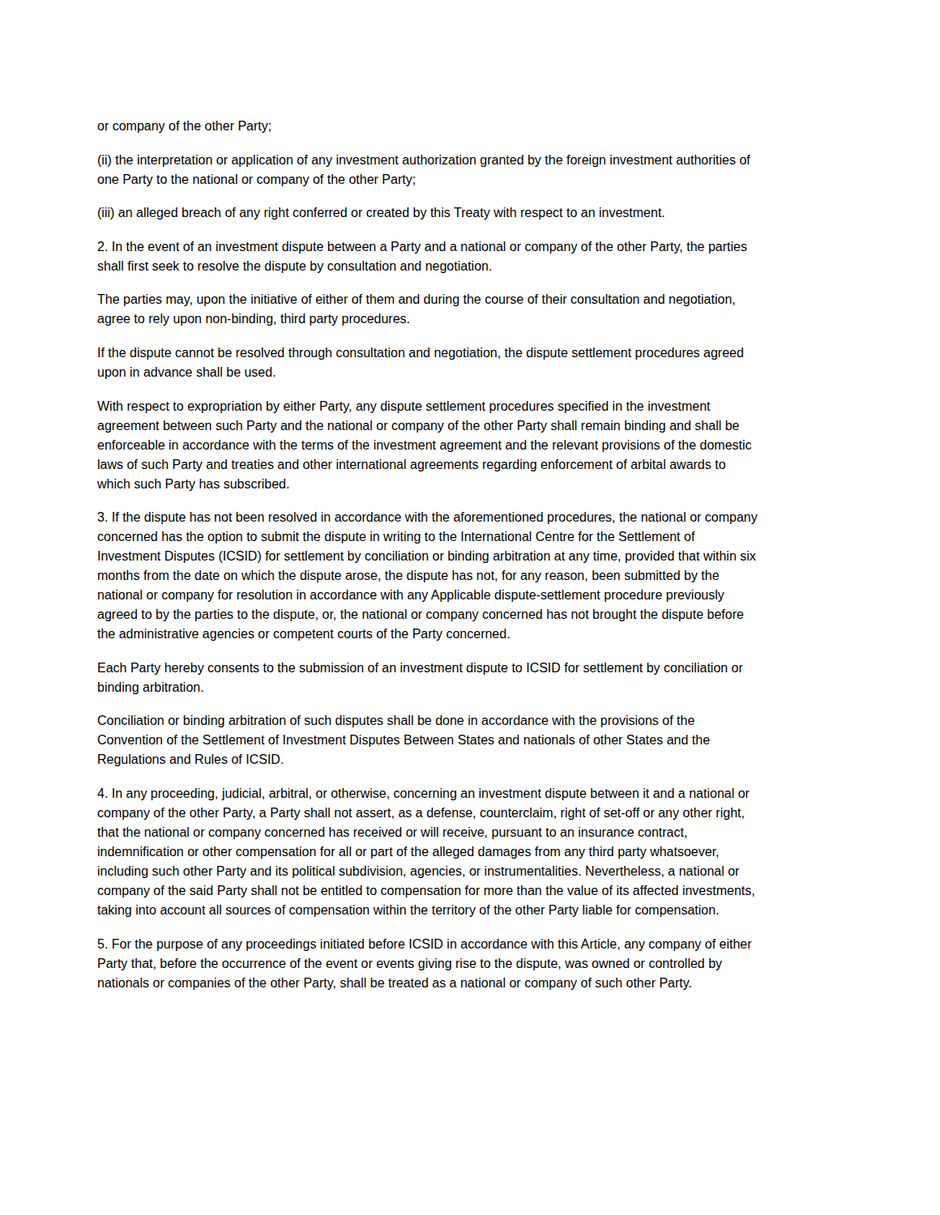or company of the other Party;
(ii) the interpretation or application of any investment authorization granted by the foreign investment authorities of one Party to the national or company of the other Party;
(iii) an alleged breach of any right conferred or created by this Treaty with respect to an investment.
2. In the event of an investment dispute between a Party and a national or company of the other Party, the parties shall first seek to resolve the dispute by consultation and negotiation.
The parties may, upon the initiative of either of them and during the course of their consultation and negotiation, agree to rely upon non-binding, third party procedures.
If the dispute cannot be resolved through consultation and negotiation, the dispute settlement procedures agreed upon in advance shall be used.
With respect to expropriation by either Party, any dispute settlement procedures specified in the investment agreement between such Party and the national or company of the other Party shall remain binding and shall be enforceable in accordance with the terms of the investment agreement and the relevant provisions of the domestic laws of such Party and treaties and other international agreements regarding enforcement of arbital awards to which such Party has subscribed.
3. If the dispute has not been resolved in accordance with the aforementioned procedures, the national or company concerned has the option to submit the dispute in writing to the International Centre for the Settlement of Investment Disputes (ICSID) for settlement by conciliation or binding arbitration at any time, provided that within six months from the date on which the dispute arose, the dispute has not, for any reason, been submitted by the national or company for resolution in accordance with any Applicable dispute-settlement procedure previously agreed to by the parties to the dispute, or, the national or company concerned has not brought the dispute before the administrative agencies or competent courts of the Party concerned.
Each Party hereby consents to the submission of an investment dispute to ICSID for settlement by conciliation or binding arbitration.
Conciliation or binding arbitration of such disputes shall be done in accordance with the provisions of the Convention of the Settlement of Investment Disputes Between States and nationals of other States and the Regulations and Rules of ICSID.
4. In any proceeding, judicial, arbitral, or otherwise, concerning an investment dispute between it and a national or company of the other Party, a Party shall not assert, as a defense, counterclaim, right of set-off or any other right, that the national or company concerned has received or will receive, pursuant to an insurance contract, indemnification or other compensation for all or part of the alleged damages from any third party whatsoever, including such other Party and its political subdivision, agencies, or instrumentalities. Nevertheless, a national or company of the said Party shall not be entitled to compensation for more than the value of its affected investments, taking into account all sources of compensation within the territory of the other Party liable for compensation.
5. For the purpose of any proceedings initiated before ICSID in accordance with this Article, any company of either Party that, before the occurrence of the event or events giving rise to the dispute, was owned or controlled by nationals or companies of the other Party, shall be treated as a national or company of such other Party.